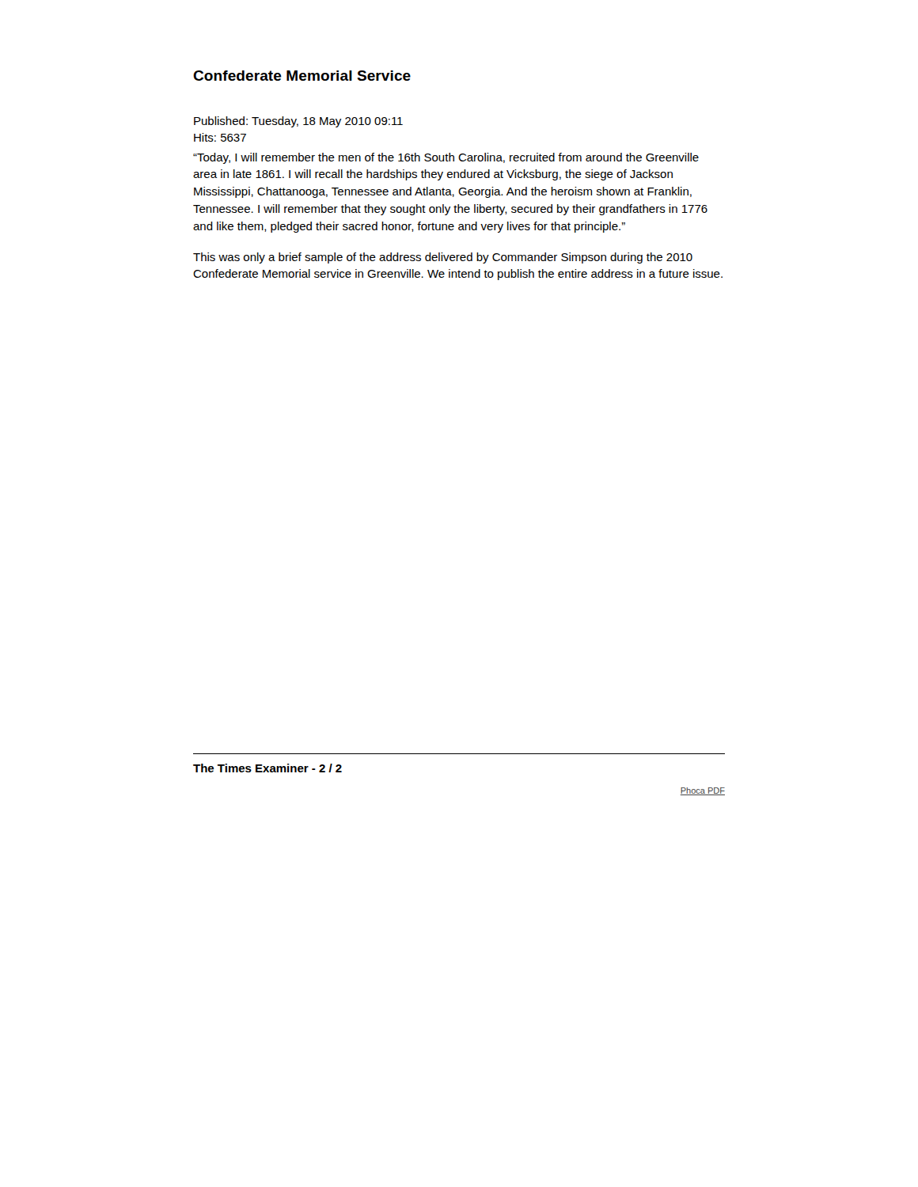Confederate Memorial Service
Published: Tuesday, 18 May 2010 09:11
Hits: 5637
“Today, I will remember the men of the 16th South Carolina, recruited from around the Greenville area in late 1861. I will recall the hardships they endured at Vicksburg, the siege of Jackson Mississippi, Chattanooga, Tennessee and Atlanta, Georgia. And the heroism shown at Franklin, Tennessee. I will remember that they sought only the liberty, secured by their grandfathers in 1776 and like them, pledged their sacred honor, fortune and very lives for that principle.”
This was only a brief sample of the address delivered by Commander Simpson during the 2010 Confederate Memorial service in Greenville. We intend to publish the entire address in a future issue.
The Times Examiner - 2 / 2
Phoca PDF